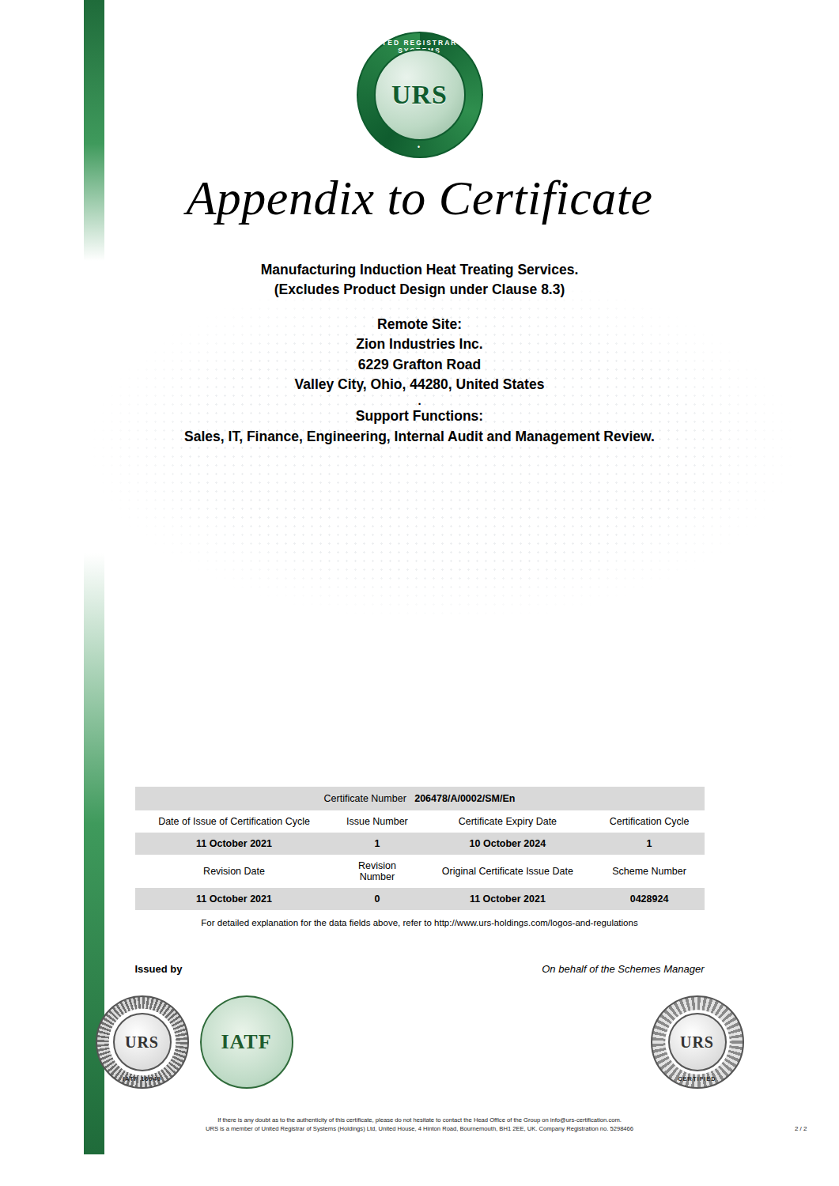UNITED REGISTRAR OF SYSTEMS
•
URS
Appendix to Certificate
Manufacturing Induction Heat Treating Services.
(Excludes Product Design under Clause 8.3)
Remote Site:
Zion Industries Inc.
6229 Grafton Road
Valley City, Ohio, 44280, United States
.
Support Functions:
Sales, IT, Finance, Engineering, Internal Audit and Management Review.
| Certificate Number 206478/A/0002/SM/En |
| Date of Issue of Certification Cycle | Issue Number | Certificate Expiry Date | Certification Cycle |
| 11 October 2021 | 1 | 10 October 2024 | 1 |
| Revision Date | Revision Number | Original Certificate Issue Date | Scheme Number |
| 11 October 2021 | 0 | 11 October 2021 | 0428924 |
For detailed explanation for the data fields above, refer to http://www.urs-holdings.com/logos-and-regulations
Issued by
   
On behalf of the Schemes Manager
URS
IATF 16949
IATF
URS
CERTIFIED
If there is any doubt as to the authenticity of this certificate, please do not hesitate to contact the Head Office of the Group on info@urs-certification.com.
URS is a member of United Registrar of Systems (Holdings) Ltd, United House, 4 Hinton Road, Bournemouth, BH1 2EE, UK. Company Registration no. 5298466 2 / 2